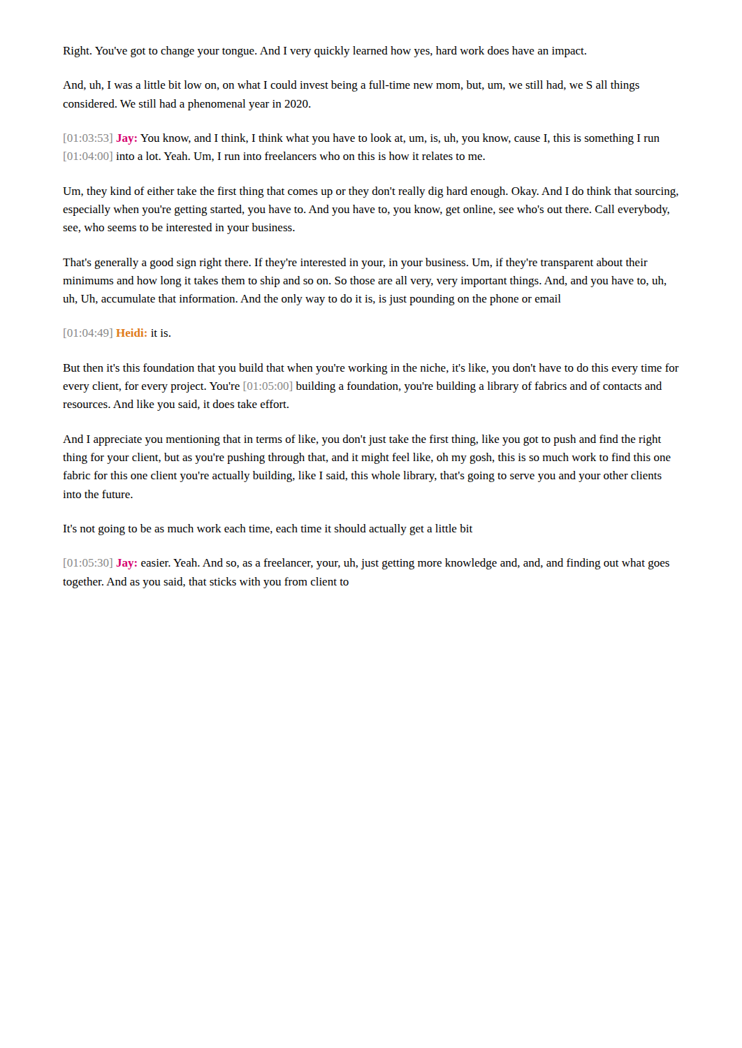Right. You've got to change your tongue. And I very quickly learned how yes, hard work does have an impact.
And, uh, I was a little bit low on, on what I could invest being a full-time new mom, but, um, we still had, we S all things considered. We still had a phenomenal year in 2020.
[01:03:53] Jay: You know, and I think, I think what you have to look at, um, is, uh, you know, cause I, this is something I run [01:04:00] into a lot. Yeah. Um, I run into freelancers who on this is how it relates to me.
Um, they kind of either take the first thing that comes up or they don't really dig hard enough. Okay. And I do think that sourcing, especially when you're getting started, you have to. And you have to, you know, get online, see who's out there. Call everybody, see, who seems to be interested in your business.
That's generally a good sign right there. If they're interested in your, in your business. Um, if they're transparent about their minimums and how long it takes them to ship and so on. So those are all very, very important things. And, and you have to, uh, uh, Uh, accumulate that information. And the only way to do it is, is just pounding on the phone or email
[01:04:49] Heidi: it is.
But then it's this foundation that you build that when you're working in the niche, it's like, you don't have to do this every time for every client, for every project. You're [01:05:00] building a foundation, you're building a library of fabrics and of contacts and resources. And like you said, it does take effort.
And I appreciate you mentioning that in terms of like, you don't just take the first thing, like you got to push and find the right thing for your client, but as you're pushing through that, and it might feel like, oh my gosh, this is so much work to find this one fabric for this one client you're actually building, like I said, this whole library, that's going to serve you and your other clients into the future.
It's not going to be as much work each time, each time it should actually get a little bit
[01:05:30] Jay: easier. Yeah. And so, as a freelancer, your, uh, just getting more knowledge and, and, and finding out what goes together. And as you said, that sticks with you from client to